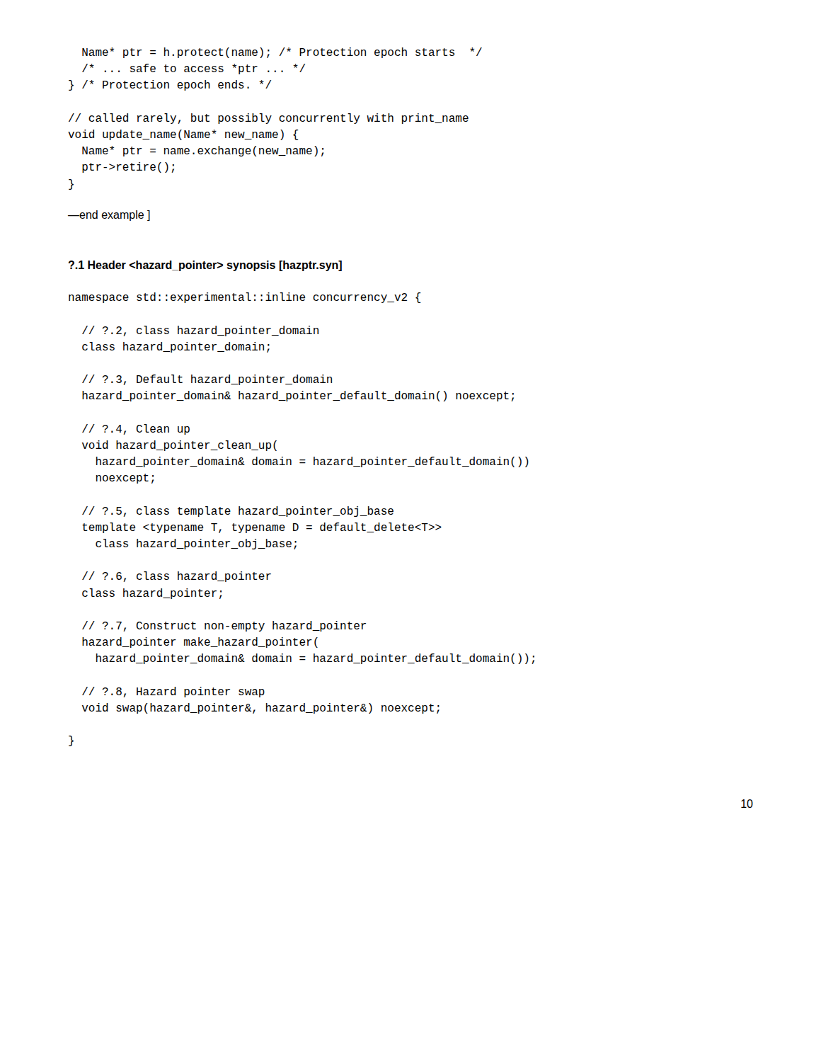Name* ptr = h.protect(name); /* Protection epoch starts  */
  /* ... safe to access *ptr ... */
} /* Protection epoch ends. */

// called rarely, but possibly concurrently with print_name
void update_name(Name* new_name) {
  Name* ptr = name.exchange(new_name);
  ptr->retire();
}
—end example ]
?.1 Header <hazard_pointer> synopsis [hazptr.syn]
namespace std::experimental::inline concurrency_v2 {

  // ?.2, class hazard_pointer_domain
  class hazard_pointer_domain;

  // ?.3, Default hazard_pointer_domain
  hazard_pointer_domain& hazard_pointer_default_domain() noexcept;

  // ?.4, Clean up
  void hazard_pointer_clean_up(
    hazard_pointer_domain& domain = hazard_pointer_default_domain())
    noexcept;

  // ?.5, class template hazard_pointer_obj_base
  template <typename T, typename D = default_delete<T>>
    class hazard_pointer_obj_base;

  // ?.6, class hazard_pointer
  class hazard_pointer;

  // ?.7, Construct non-empty hazard_pointer
  hazard_pointer make_hazard_pointer(
    hazard_pointer_domain& domain = hazard_pointer_default_domain());

  // ?.8, Hazard pointer swap
  void swap(hazard_pointer&, hazard_pointer&) noexcept;

}
10